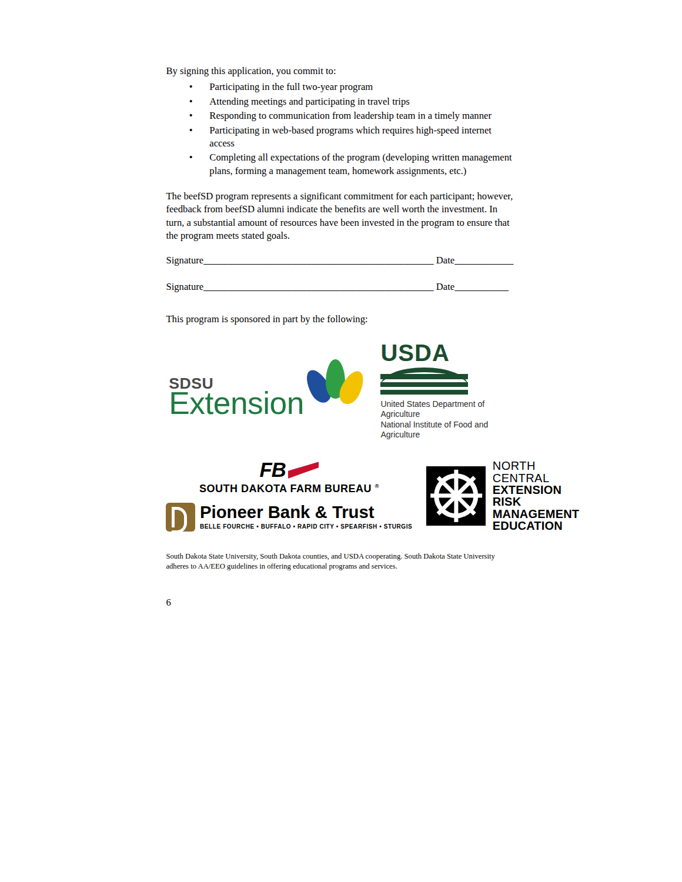By signing this application, you commit to:
Participating in the full two-year program
Attending meetings and participating in travel trips
Responding to communication from leadership team in a timely manner
Participating in web-based programs which requires high-speed internet access
Completing all expectations of the program (developing written management plans, forming a management team, homework assignments, etc.)
The beefSD program represents a significant commitment for each participant; however, feedback from beefSD alumni indicate the benefits are well worth the investment. In turn, a substantial amount of resources have been invested in the program to ensure that the program meets stated goals.
Signature_______________________________________________ Date____________
Signature_______________________________________________ Date___________
This program is sponsored in part by the following:
SDSU Extension
USDA
United States Department of Agriculture
National Institute of Food and Agriculture
FB
SOUTH DAKOTA FARM BUREAU ®
Pioneer Bank & Trust BELLE FOURCHE • BUFFALO • RAPID CITY • SPEARFISH • STURGIS
NORTH CENTRAL
EXTENSION
RISK MANAGEMENT
EDUCATION
South Dakota State University, South Dakota counties, and USDA cooperating. South Dakota State University adheres to AA/EEO guidelines in offering educational programs and services.
6